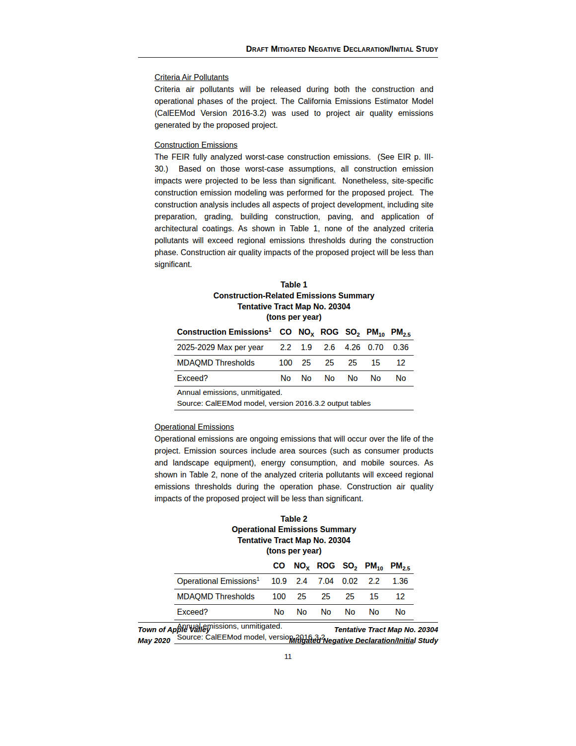Draft Mitigated Negative Declaration/Initial Study
Criteria Air Pollutants
Criteria air pollutants will be released during both the construction and operational phases of the project. The California Emissions Estimator Model (CalEEMod Version 2016-3.2) was used to project air quality emissions generated by the proposed project.
Construction Emissions
The FEIR fully analyzed worst-case construction emissions. (See EIR p. III-30.) Based on those worst-case assumptions, all construction emission impacts were projected to be less than significant. Nonetheless, site-specific construction emission modeling was performed for the proposed project. The construction analysis includes all aspects of project development, including site preparation, grading, building construction, paving, and application of architectural coatings. As shown in Table 1, none of the analyzed criteria pollutants will exceed regional emissions thresholds during the construction phase. Construction air quality impacts of the proposed project will be less than significant.
Table 1
Construction-Related Emissions Summary
Tentative Tract Map No. 20304
(tons per year)
| Construction Emissions 1 | CO | NO X | ROG | SO 2 | PM 10 | PM 2.5 |
| --- | --- | --- | --- | --- | --- | --- |
| 2025-2029 Max per year | 2.2 | 1.9 | 2.6 | 4.26 | 0.70 | 0.36 |
| MDAQMD Thresholds | 100 | 25 | 25 | 25 | 15 | 12 |
| Exceed? | No | No | No | No | No | No |
| Annual emissions, unmitigated. |
| Source: CalEEMod model, version 2016.3.2 output tables |
Operational Emissions
Operational emissions are ongoing emissions that will occur over the life of the project. Emission sources include area sources (such as consumer products and landscape equipment), energy consumption, and mobile sources. As shown in Table 2, none of the analyzed criteria pollutants will exceed regional emissions thresholds during the operation phase. Construction air quality impacts of the proposed project will be less than significant.
Table 2
Operational Emissions Summary
Tentative Tract Map No. 20304
(tons per year)
| | CO | NO X | ROG | SO 2 | PM 10 | PM 2.5 |
| --- | --- | --- | --- | --- | --- | --- |
| Operational Emissions 1 | 10.9 | 2.4 | 7.04 | 0.02 | 2.2 | 1.36 |
| MDAQMD Thresholds | 100 | 25 | 25 | 25 | 15 | 12 |
| Exceed? | No | No | No | No | No | No |
| Annual emissions, unmitigated. |
| Source: CalEEMod model, version 2016.3.2 |
Town of Apple Valley
May 2020
Tentative Tract Map No. 20304
Mitigated Negative Declaration/Initial Study
11